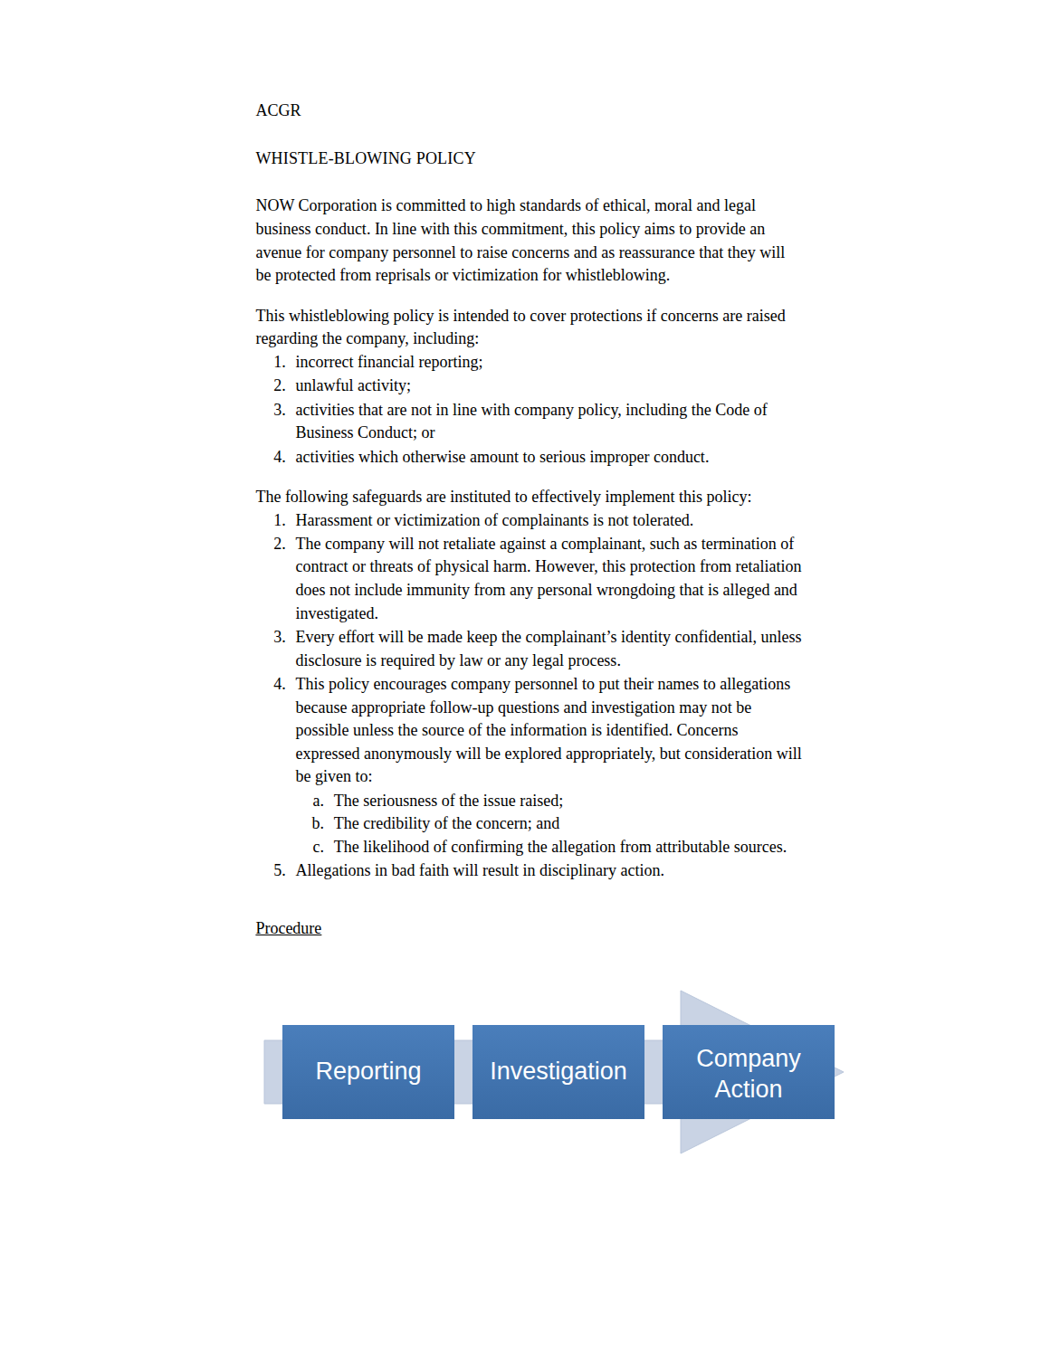ACGR
WHISTLE-BLOWING POLICY
NOW Corporation is committed to high standards of ethical, moral and legal business conduct. In line with this commitment, this policy aims to provide an avenue for company personnel to raise concerns and as reassurance that they will be protected from reprisals or victimization for whistleblowing.
This whistleblowing policy is intended to cover protections if concerns are raised regarding the company, including:
incorrect financial reporting;
unlawful activity;
activities that are not in line with company policy, including the Code of Business Conduct; or
activities which otherwise amount to serious improper conduct.
The following safeguards are instituted to effectively implement this policy:
Harassment or victimization of complainants is not tolerated.
The company will not retaliate against a complainant, such as termination of contract or threats of physical harm. However, this protection from retaliation does not include immunity from any personal wrongdoing that is alleged and investigated.
Every effort will be made keep the complainant’s identity confidential, unless disclosure is required by law or any legal process.
This policy encourages company personnel to put their names to allegations because appropriate follow-up questions and investigation may not be possible unless the source of the information is identified. Concerns expressed anonymously will be explored appropriately, but consideration will be given to:
The seriousness of the issue raised;
The credibility of the concern; and
The likelihood of confirming the allegation from attributable sources.
Allegations in bad faith will result in disciplinary action.
Procedure
Reporting Investigation Company Action